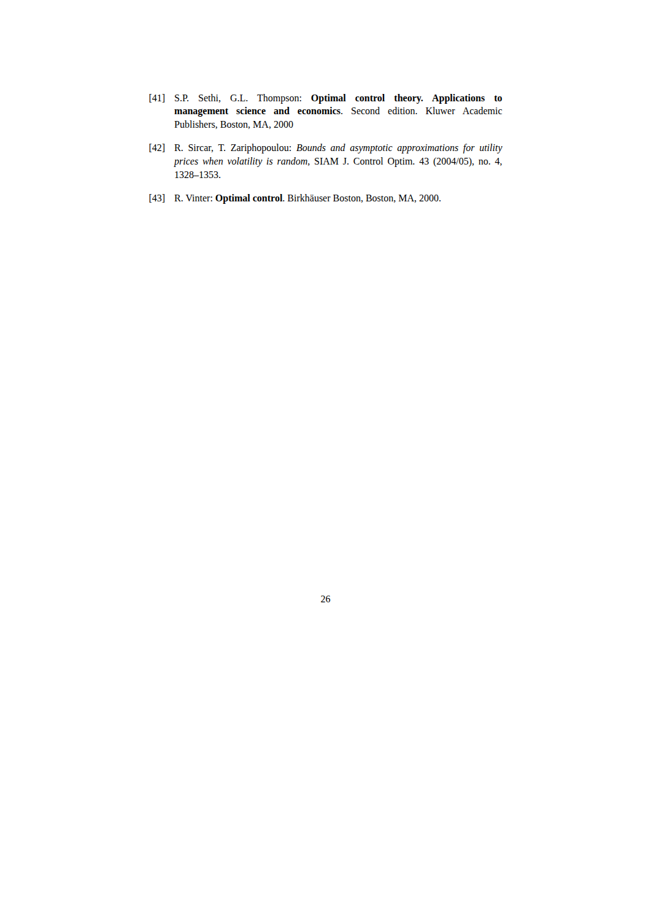[41] S.P. Sethi, G.L. Thompson: Optimal control theory. Applications to management science and economics. Second edition. Kluwer Academic Publishers, Boston, MA, 2000
[42] R. Sircar, T. Zariphopoulou: Bounds and asymptotic approximations for utility prices when volatility is random, SIAM J. Control Optim. 43 (2004/05), no. 4, 1328–1353.
[43] R. Vinter: Optimal control. Birkhäuser Boston, Boston, MA, 2000.
26